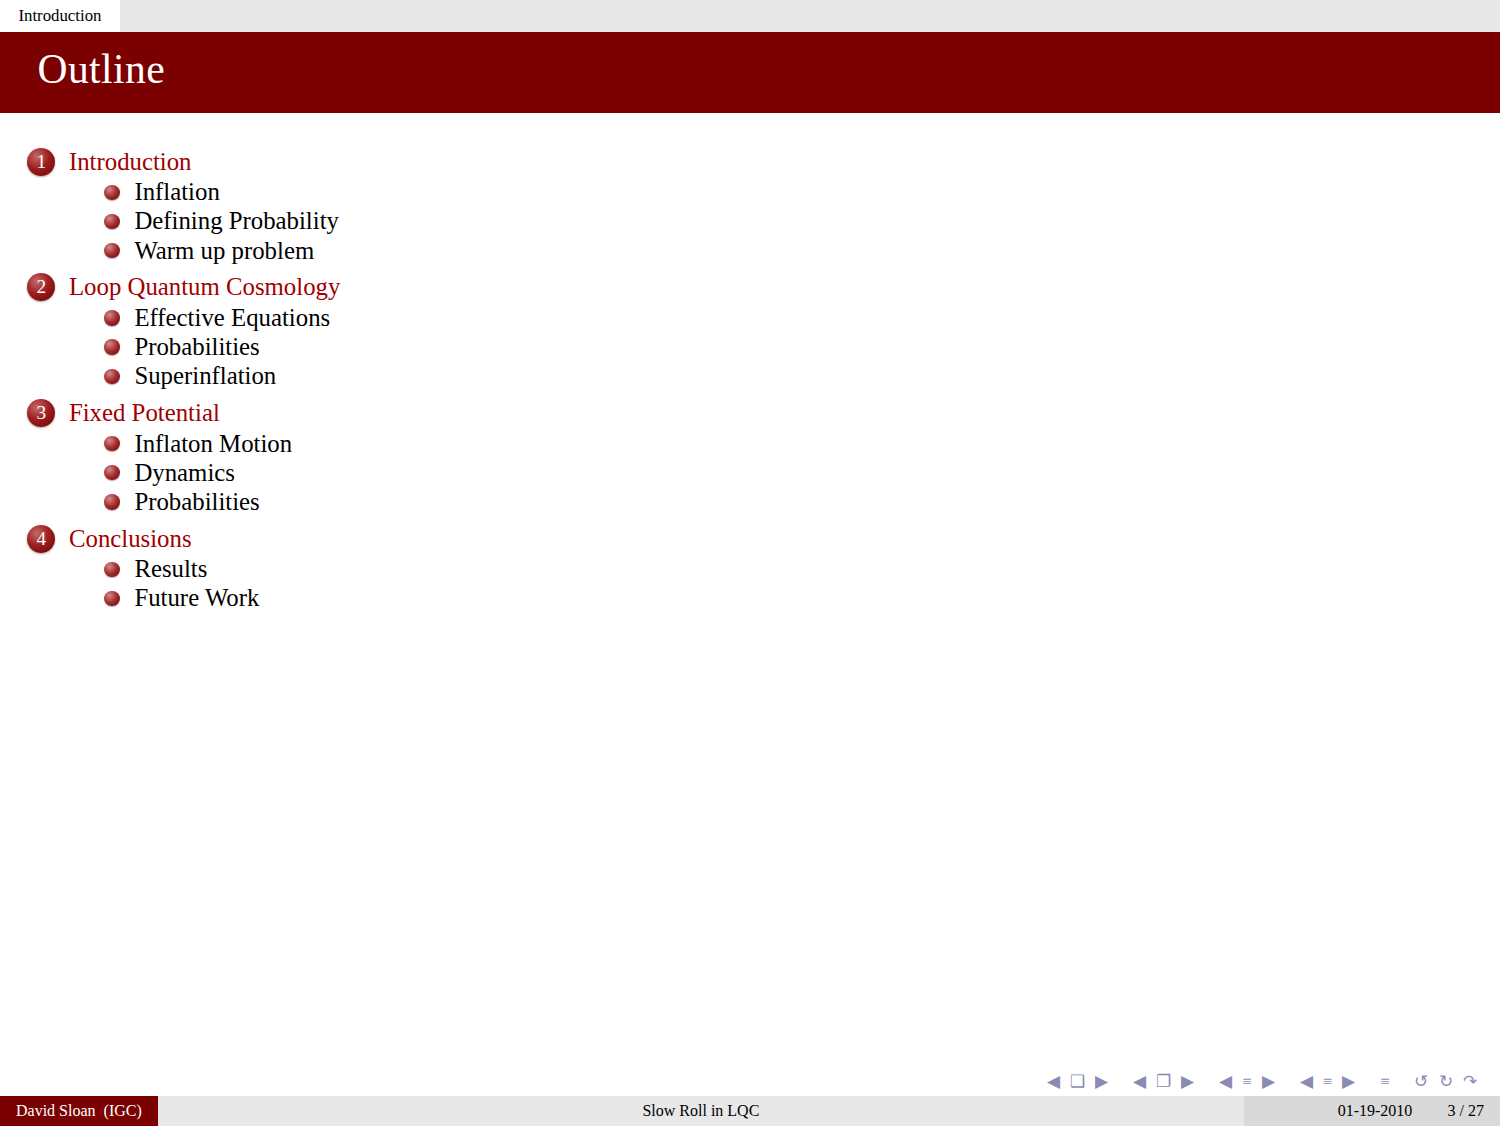Introduction
Outline
1 Introduction
Inflation
Defining Probability
Warm up problem
2 Loop Quantum Cosmology
Effective Equations
Probabilities
Superinflation
3 Fixed Potential
Inflaton Motion
Dynamics
Probabilities
4 Conclusions
Results
Future Work
◀ ❑ ▶ ◀ ❐ ▶ ◀ ≡ ▶ ◀ ≡ ▶ ≡ ↺ ↻ ↷
David Sloan (IGC)
Slow Roll in LQC
01-19-20103 / 27